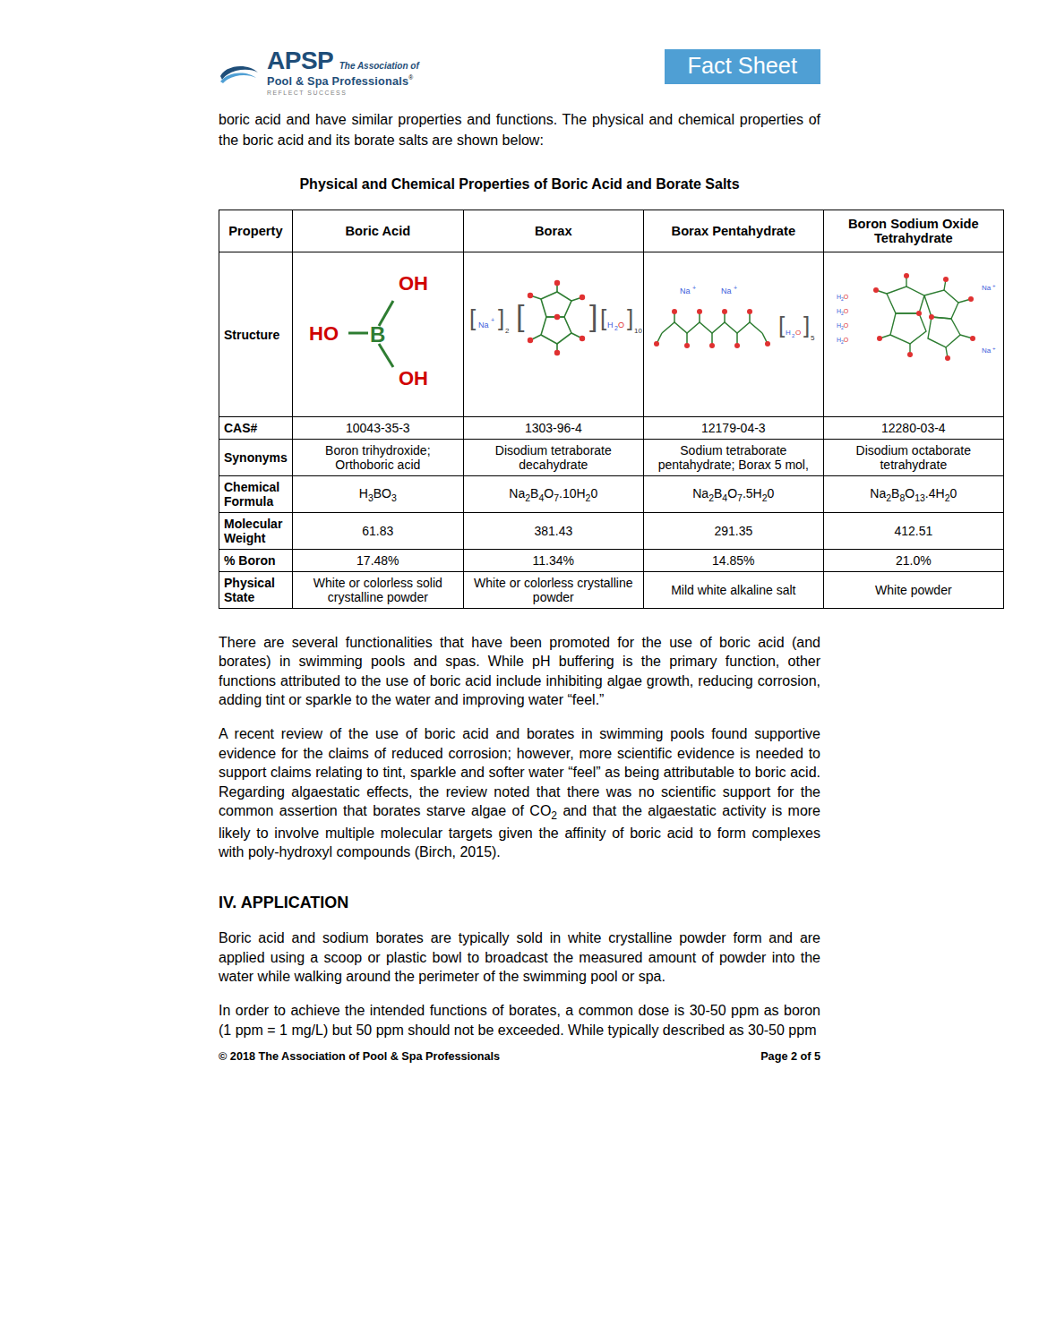APSP The Association of
Pool & Spa Professionals®
REFLECT SUCCESS
Fact Sheet
boric acid and have similar properties and functions. The physical and chemical properties of the boric acid and its borate salts are shown below:
Physical and Chemical Properties of Boric Acid and Borate Salts
| Property | Boric Acid | Borax | Borax Pentahydrate | Boron Sodium Oxide Tetrahydrate |
| --- | --- | --- | --- | --- |
| Structure | OH HO B OH | [ Na + ] 2 [ ] [ H 2 O ] 10 | Na + Na + [ H 2 O ] 5 | H 2 O H 2 O H 2 O H 2 O Na + Na + |
| CAS# | 10043-35-3 | 1303-96-4 | 12179-04-3 | 12280-03-4 |
| Synonyms | Boron trihydroxide; Orthoboric acid | Disodium tetraborate decahydrate | Sodium tetraborate pentahydrate; Borax 5 mol, | Disodium octaborate tetrahydrate |
| Chemical Formula | H 3 BO 3 | Na 2 B 4 O 7 .10H 2 0 | Na 2 B 4 O 7 .5H 2 0 | Na 2 B 8 O 13 .4H 2 0 |
| Molecular Weight | 61.83 | 381.43 | 291.35 | 412.51 |
| % Boron | 17.48% | 11.34% | 14.85% | 21.0% |
| Physical State | White or colorless solid crystalline powder | White or colorless crystalline powder | Mild white alkaline salt | White powder |
There are several functionalities that have been promoted for the use of boric acid (and borates) in swimming pools and spas. While pH buffering is the primary function, other functions attributed to the use of boric acid include inhibiting algae growth, reducing corrosion, adding tint or sparkle to the water and improving water “feel.”
A recent review of the use of boric acid and borates in swimming pools found supportive evidence for the claims of reduced corrosion; however, more scientific evidence is needed to support claims relating to tint, sparkle and softer water “feel” as being attributable to boric acid. Regarding algaestatic effects, the review noted that there was no scientific support for the common assertion that borates starve algae of CO2 and that the algaestatic activity is more likely to involve multiple molecular targets given the affinity of boric acid to form complexes with poly-hydroxyl compounds (Birch, 2015).
IV. APPLICATION
Boric acid and sodium borates are typically sold in white crystalline powder form and are applied using a scoop or plastic bowl to broadcast the measured amount of powder into the water while walking around the perimeter of the swimming pool or spa.
In order to achieve the intended functions of borates, a common dose is 30-50 ppm as boron (1 ppm = 1 mg/L) but 50 ppm should not be exceeded. While typically described as 30-50 ppm
© 2018 The Association of Pool & Spa Professionals Page 2 of 5